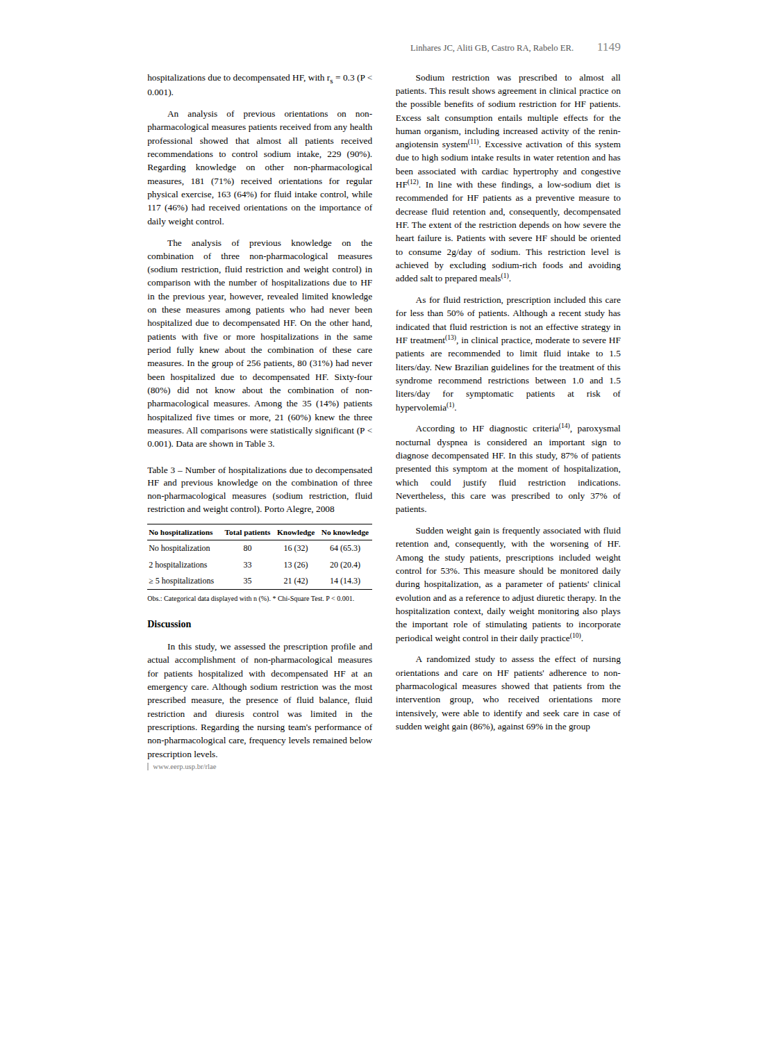Linhares JC, Aliti GB, Castro RA, Rabelo ER. 1149
hospitalizations due to decompensated HF, with rs = 0.3 (P < 0.001).
An analysis of previous orientations on non-pharmacological measures patients received from any health professional showed that almost all patients received recommendations to control sodium intake, 229 (90%). Regarding knowledge on other non-pharmacological measures, 181 (71%) received orientations for regular physical exercise, 163 (64%) for fluid intake control, while 117 (46%) had received orientations on the importance of daily weight control.
The analysis of previous knowledge on the combination of three non-pharmacological measures (sodium restriction, fluid restriction and weight control) in comparison with the number of hospitalizations due to HF in the previous year, however, revealed limited knowledge on these measures among patients who had never been hospitalized due to decompensated HF. On the other hand, patients with five or more hospitalizations in the same period fully knew about the combination of these care measures. In the group of 256 patients, 80 (31%) had never been hospitalized due to decompensated HF. Sixty-four (80%) did not know about the combination of non-pharmacological measures. Among the 35 (14%) patients hospitalized five times or more, 21 (60%) knew the three measures. All comparisons were statistically significant (P < 0.001). Data are shown in Table 3.
Table 3 – Number of hospitalizations due to decompensated HF and previous knowledge on the combination of three non-pharmacological measures (sodium restriction, fluid restriction and weight control). Porto Alegre, 2008
| No hospitalizations | Total patients | Knowledge | No knowledge |
| --- | --- | --- | --- |
| No hospitalization | 80 | 16 (32) | 64 (65.3) |
| 2 hospitalizations | 33 | 13 (26) | 20 (20.4) |
| ≥ 5 hospitalizations | 35 | 21 (42) | 14 (14.3) |
Obs.: Categorical data displayed with n (%). * Chi-Square Test. P < 0.001.
Discussion
In this study, we assessed the prescription profile and actual accomplishment of non-pharmacological measures for patients hospitalized with decompensated HF at an emergency care. Although sodium restriction was the most prescribed measure, the presence of fluid balance, fluid restriction and diuresis control was limited in the prescriptions. Regarding the nursing team's performance of non-pharmacological care, frequency levels remained below prescription levels.
Sodium restriction was prescribed to almost all patients. This result shows agreement in clinical practice on the possible benefits of sodium restriction for HF patients. Excess salt consumption entails multiple effects for the human organism, including increased activity of the renin-angiotensin system(11). Excessive activation of this system due to high sodium intake results in water retention and has been associated with cardiac hypertrophy and congestive HF(12). In line with these findings, a low-sodium diet is recommended for HF patients as a preventive measure to decrease fluid retention and, consequently, decompensated HF. The extent of the restriction depends on how severe the heart failure is. Patients with severe HF should be oriented to consume 2g/day of sodium. This restriction level is achieved by excluding sodium-rich foods and avoiding added salt to prepared meals(1).
As for fluid restriction, prescription included this care for less than 50% of patients. Although a recent study has indicated that fluid restriction is not an effective strategy in HF treatment(13), in clinical practice, moderate to severe HF patients are recommended to limit fluid intake to 1.5 liters/day. New Brazilian guidelines for the treatment of this syndrome recommend restrictions between 1.0 and 1.5 liters/day for symptomatic patients at risk of hypervolemia(1).
According to HF diagnostic criteria(14), paroxysmal nocturnal dyspnea is considered an important sign to diagnose decompensated HF. In this study, 87% of patients presented this symptom at the moment of hospitalization, which could justify fluid restriction indications. Nevertheless, this care was prescribed to only 37% of patients.
Sudden weight gain is frequently associated with fluid retention and, consequently, with the worsening of HF. Among the study patients, prescriptions included weight control for 53%. This measure should be monitored daily during hospitalization, as a parameter of patients' clinical evolution and as a reference to adjust diuretic therapy. In the hospitalization context, daily weight monitoring also plays the important role of stimulating patients to incorporate periodical weight control in their daily practice(10).
A randomized study to assess the effect of nursing orientations and care on HF patients' adherence to non-pharmacological measures showed that patients from the intervention group, who received orientations more intensively, were able to identify and seek care in case of sudden weight gain (86%), against 69% in the group
www.eerp.usp.br/rlae